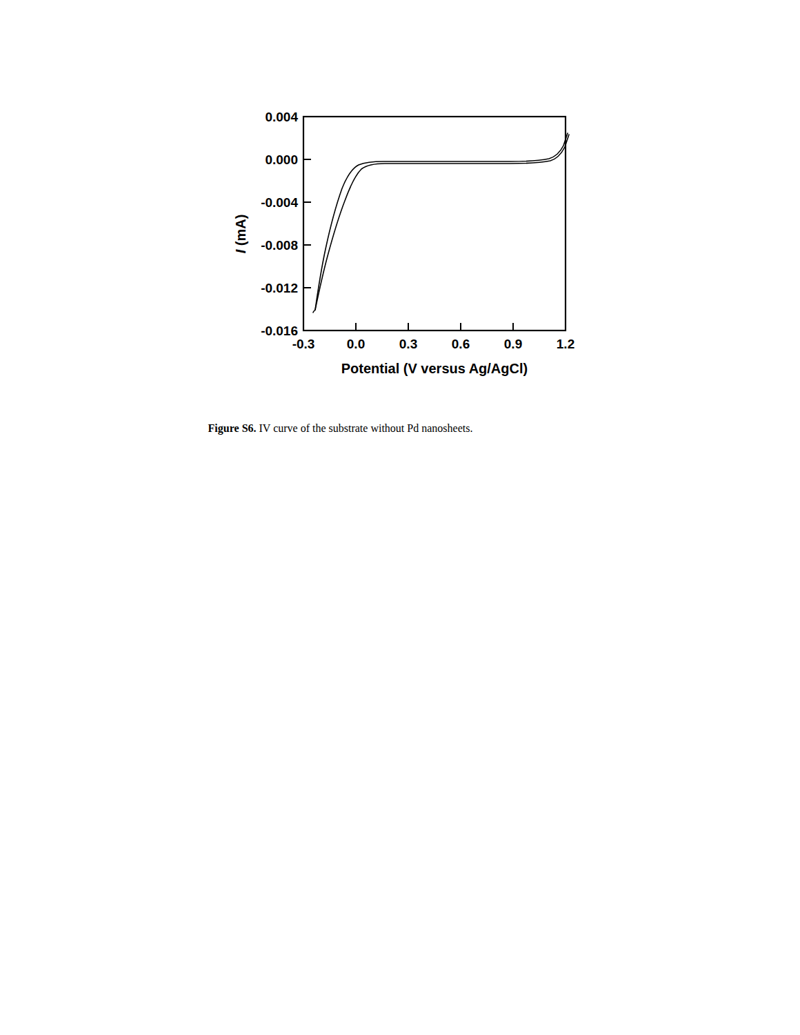0.004 0.000 -0.004 -0.008 -0.012 -0.016 -0.3 0.0 0.3 0.6 0.9 1.2 I (mA) Potential (V versus Ag/AgCl)
Figure S6. IV curve of the substrate without Pd nanosheets.